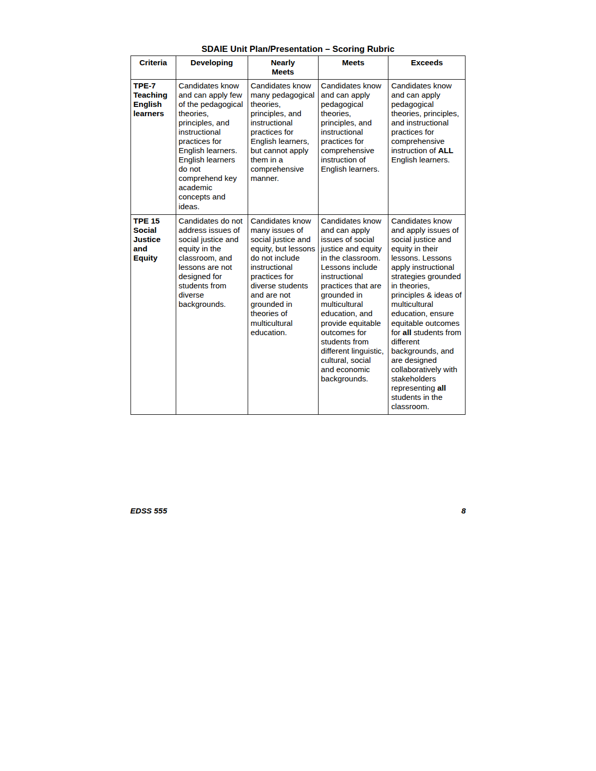SDAIE Unit Plan/Presentation – Scoring Rubric
| Criteria | Developing | Nearly Meets | Meets | Exceeds |
| --- | --- | --- | --- | --- |
| TPE-7 Teaching English learners | Candidates know and can apply few of the pedagogical theories, principles, and instructional practices for English learners. English learners do not comprehend key academic concepts and ideas. | Candidates know many pedagogical theories, principles, and instructional practices for English learners, but cannot apply them in a comprehensive manner. | Candidates know and can apply pedagogical theories, principles, and instructional practices for comprehensive instruction of English learners. | Candidates know and can apply pedagogical theories, principles, and instructional practices for comprehensive instruction of ALL English learners. |
| TPE 15 Social Justice and Equity | Candidates do not address issues of social justice and equity in the classroom, and lessons are not designed for students from diverse backgrounds. | Candidates know many issues of social justice and equity, but lessons do not include instructional practices for diverse students and are not grounded in theories of multicultural education. | Candidates know and can apply issues of social justice and equity in the classroom. Lessons include instructional practices that are grounded in multicultural education, and provide equitable outcomes for students from different linguistic, cultural, social and economic backgrounds. | Candidates know and apply issues of social justice and equity in their lessons. Lessons apply instructional strategies grounded in theories, principles & ideas of multicultural education, ensure equitable outcomes for all students from different backgrounds, and are designed collaboratively with stakeholders representing all students in the classroom. |
EDSS 555 8